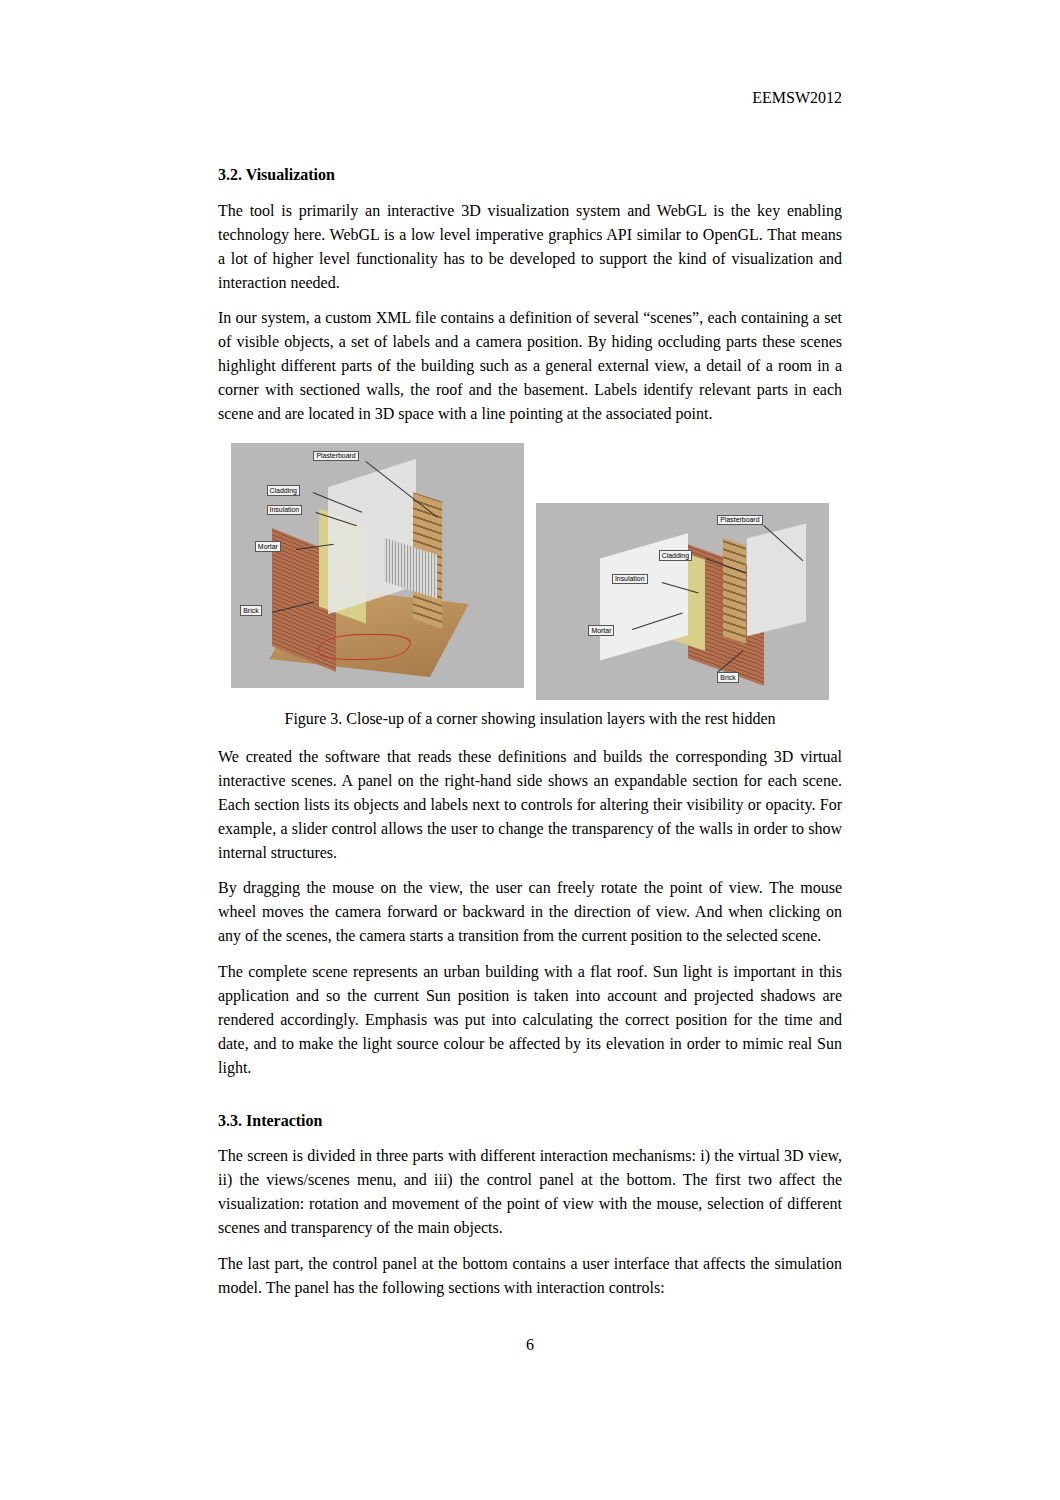EEMSW2012
3.2. Visualization
The tool is primarily an interactive 3D visualization system and WebGL is the key enabling technology here. WebGL is a low level imperative graphics API similar to OpenGL. That means a lot of higher level functionality has to be developed to support the kind of visualization and interaction needed.
In our system, a custom XML file contains a definition of several “scenes”, each containing a set of visible objects, a set of labels and a camera position. By hiding occluding parts these scenes highlight different parts of the building such as a general external view, a detail of a room in a corner with sectioned walls, the roof and the basement. Labels identify relevant parts in each scene and are located in 3D space with a line pointing at the associated point.
Plasterboard
Cladding
Insulation
Mortar
Brick
Plasterboard
Cladding
Insulation
Mortar
Brick
Figure 3. Close-up of a corner showing insulation layers with the rest hidden
We created the software that reads these definitions and builds the corresponding 3D virtual interactive scenes. A panel on the right-hand side shows an expandable section for each scene. Each section lists its objects and labels next to controls for altering their visibility or opacity. For example, a slider control allows the user to change the transparency of the walls in order to show internal structures.
By dragging the mouse on the view, the user can freely rotate the point of view. The mouse wheel moves the camera forward or backward in the direction of view. And when clicking on any of the scenes, the camera starts a transition from the current position to the selected scene.
The complete scene represents an urban building with a flat roof. Sun light is important in this application and so the current Sun position is taken into account and projected shadows are rendered accordingly. Emphasis was put into calculating the correct position for the time and date, and to make the light source colour be affected by its elevation in order to mimic real Sun light.
3.3. Interaction
The screen is divided in three parts with different interaction mechanisms: i) the virtual 3D view, ii) the views/scenes menu, and iii) the control panel at the bottom. The first two affect the visualization: rotation and movement of the point of view with the mouse, selection of different scenes and transparency of the main objects.
The last part, the control panel at the bottom contains a user interface that affects the simulation model. The panel has the following sections with interaction controls:
6